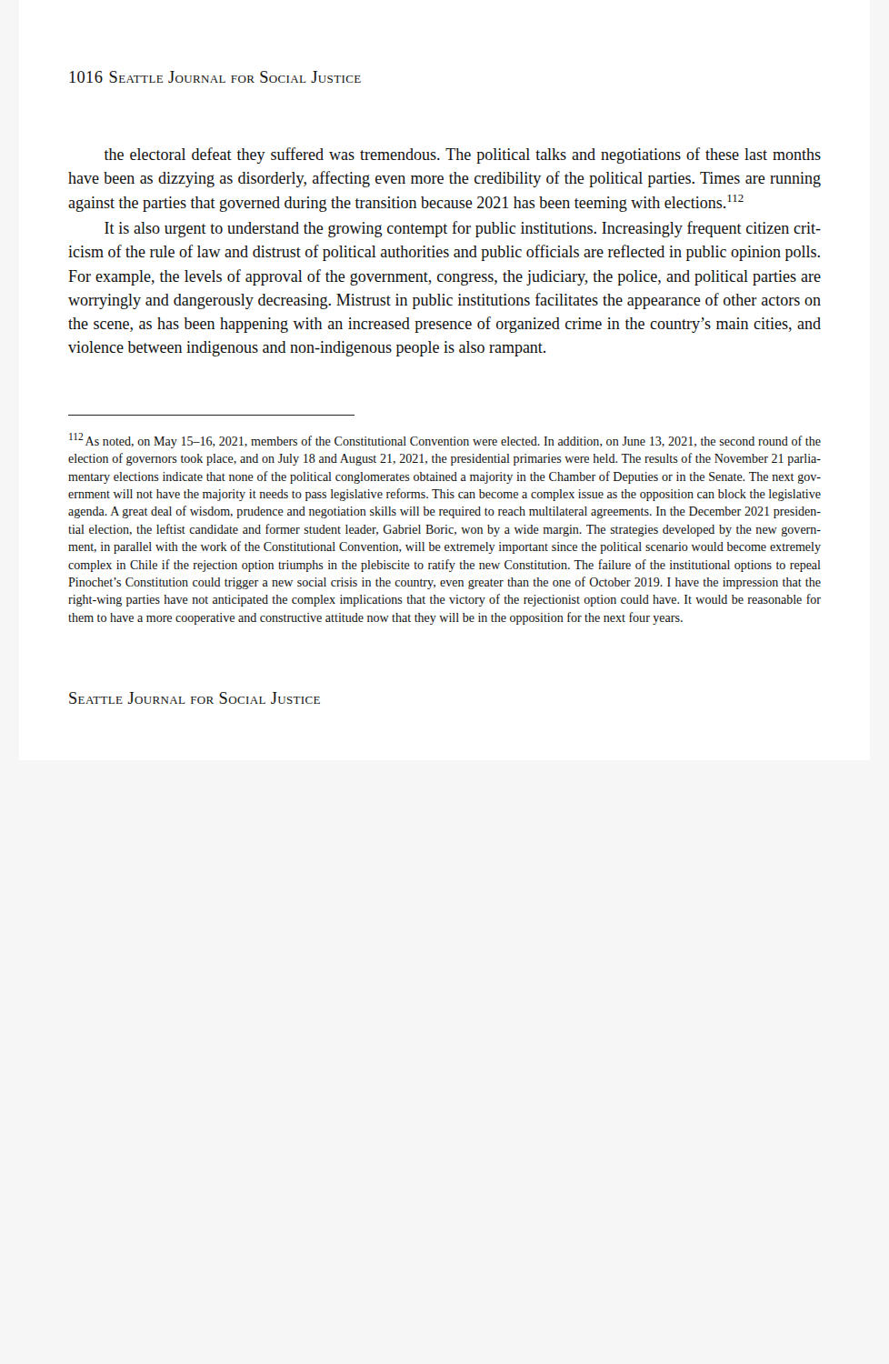1016 Seattle Journal for Social Justice
the electoral defeat they suffered was tremendous. The political talks and negotiations of these last months have been as dizzying as disorderly, affecting even more the credibility of the political parties. Times are running against the parties that governed during the transition because 2021 has been teeming with elections.112
It is also urgent to understand the growing contempt for public institutions. Increasingly frequent citizen criticism of the rule of law and distrust of political authorities and public officials are reflected in public opinion polls. For example, the levels of approval of the government, congress, the judiciary, the police, and political parties are worryingly and dangerously decreasing. Mistrust in public institutions facilitates the appearance of other actors on the scene, as has been happening with an increased presence of organized crime in the country’s main cities, and violence between indigenous and non-indigenous people is also rampant.
112 As noted, on May 15–16, 2021, members of the Constitutional Convention were elected. In addition, on June 13, 2021, the second round of the election of governors took place, and on July 18 and August 21, 2021, the presidential primaries were held. The results of the November 21 parliamentary elections indicate that none of the political conglomerates obtained a majority in the Chamber of Deputies or in the Senate. The next government will not have the majority it needs to pass legislative reforms. This can become a complex issue as the opposition can block the legislative agenda. A great deal of wisdom, prudence and negotiation skills will be required to reach multilateral agreements. In the December 2021 presidential election, the leftist candidate and former student leader, Gabriel Boric, won by a wide margin. The strategies developed by the new government, in parallel with the work of the Constitutional Convention, will be extremely important since the political scenario would become extremely complex in Chile if the rejection option triumphs in the plebiscite to ratify the new Constitution. The failure of the institutional options to repeal Pinochet’s Constitution could trigger a new social crisis in the country, even greater than the one of October 2019. I have the impression that the right-wing parties have not anticipated the complex implications that the victory of the rejectionist option could have. It would be reasonable for them to have a more cooperative and constructive attitude now that they will be in the opposition for the next four years.
Seattle Journal for Social Justice